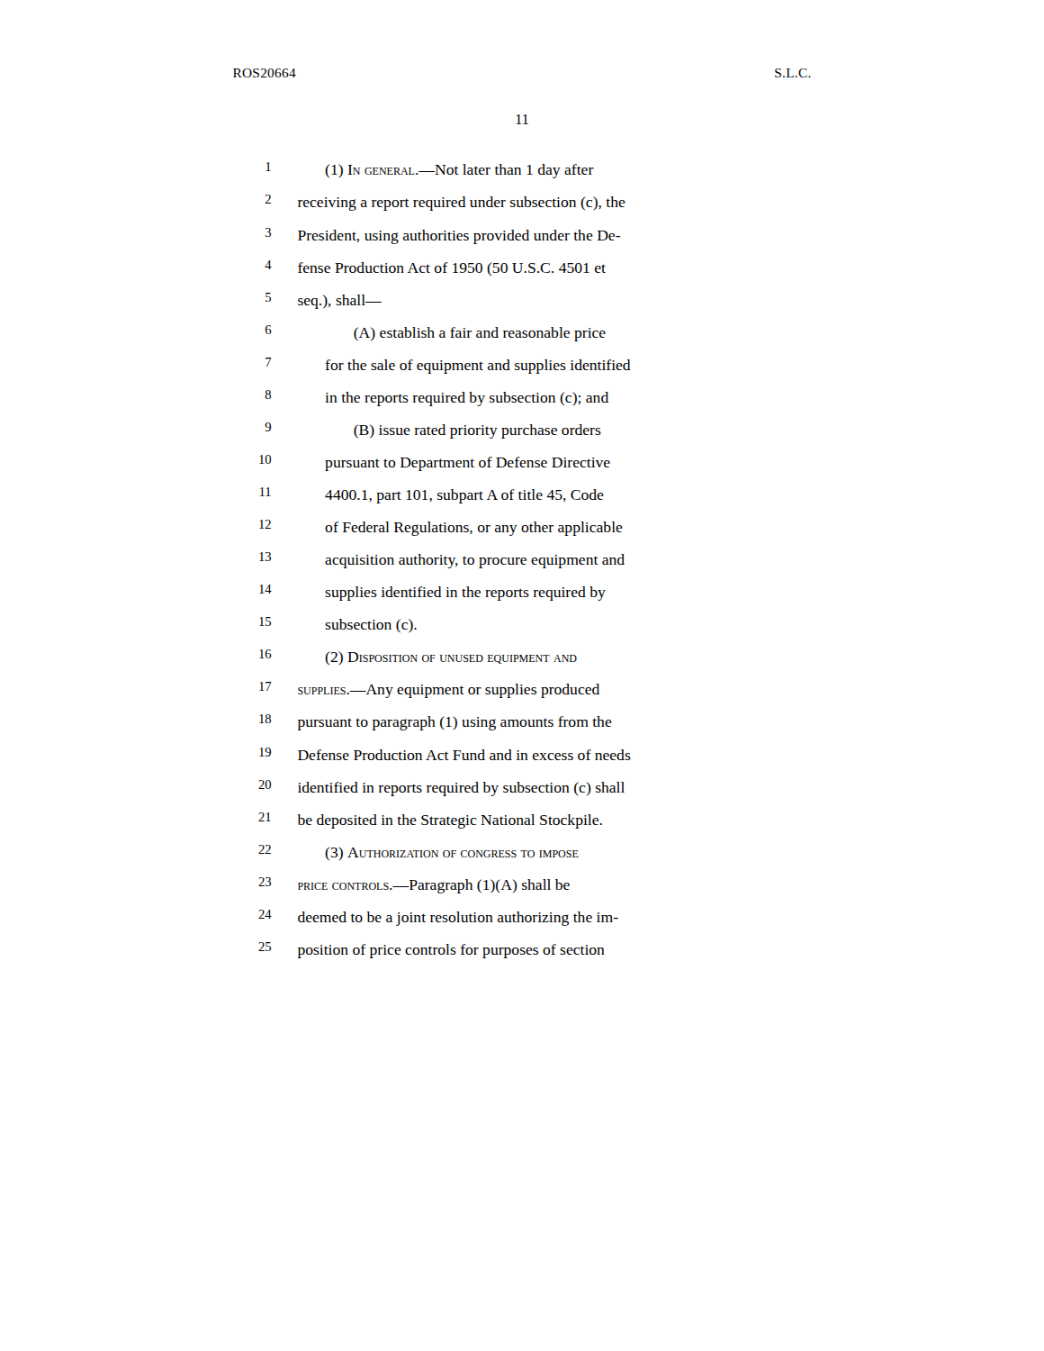ROS20664 S.L.C.
11
| 1 | (1) In general. —Not later than 1 day after |
| 2 | receiving a report required under subsection (c), the |
| 3 | President, using authorities provided under the De- |
| 4 | fense Production Act of 1950 (50 U.S.C. 4501 et |
| 5 | seq.), shall— |
| 6 | (A) establish a fair and reasonable price |
| 7 | for the sale of equipment and supplies identified |
| 8 | in the reports required by subsection (c); and |
| 9 | (B) issue rated priority purchase orders |
| 10 | pursuant to Department of Defense Directive |
| 11 | 4400.1, part 101, subpart A of title 45, Code |
| 12 | of Federal Regulations, or any other applicable |
| 13 | acquisition authority, to procure equipment and |
| 14 | supplies identified in the reports required by |
| 15 | subsection (c). |
| 16 | (2) Disposition of unused equipment and |
| 17 | supplies. —Any equipment or supplies produced |
| 18 | pursuant to paragraph (1) using amounts from the |
| 19 | Defense Production Act Fund and in excess of needs |
| 20 | identified in reports required by subsection (c) shall |
| 21 | be deposited in the Strategic National Stockpile. |
| 22 | (3) Authorization of congress to impose |
| 23 | price controls. —Paragraph (1)(A) shall be |
| 24 | deemed to be a joint resolution authorizing the im- |
| 25 | position of price controls for purposes of section |